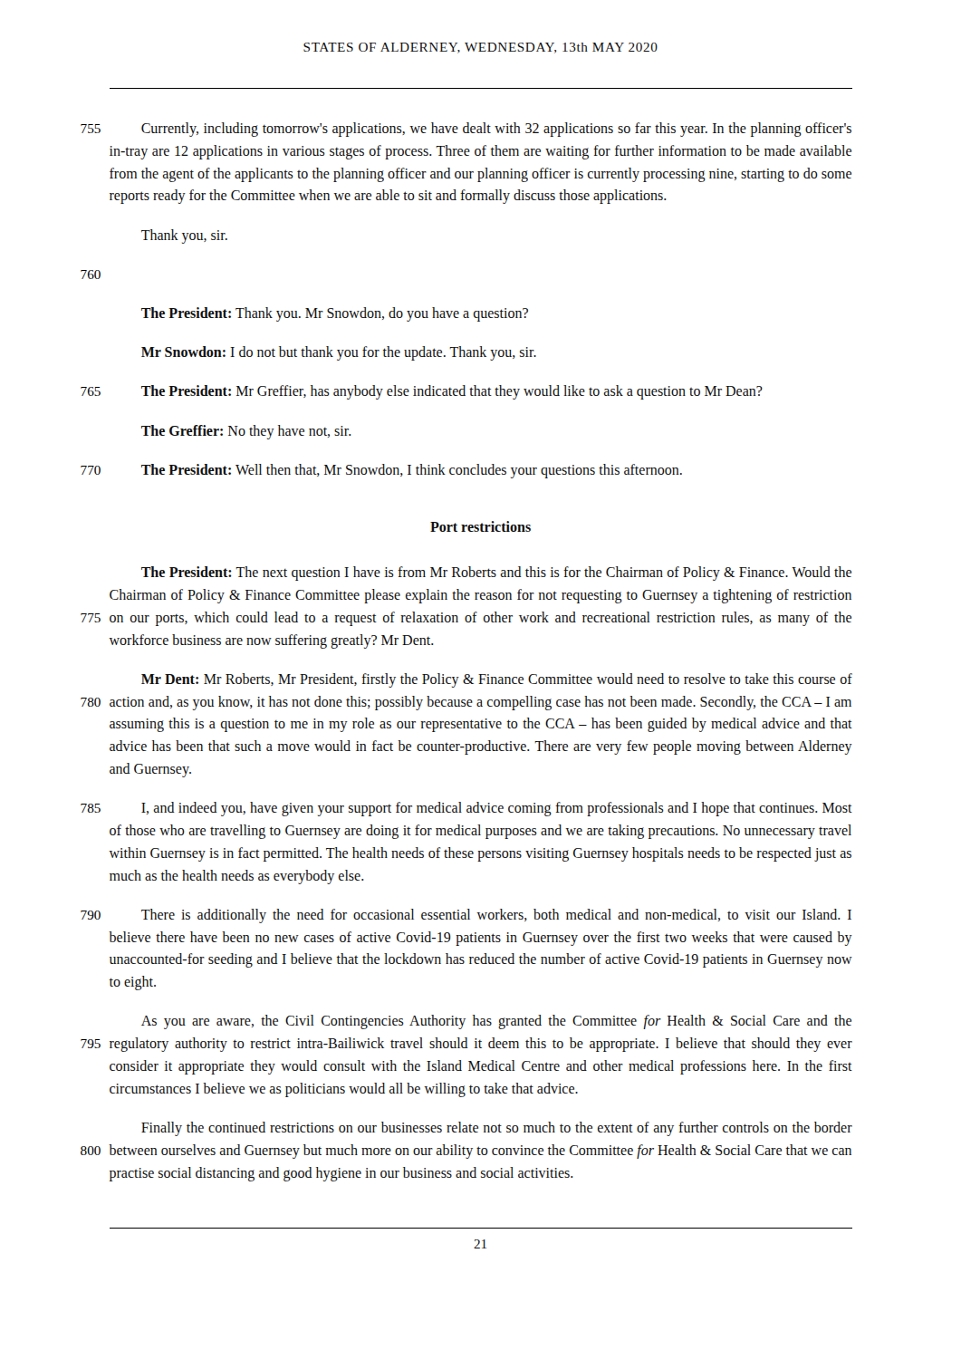STATES OF ALDERNEY, WEDNESDAY, 13th MAY 2020
755 Currently, including tomorrow's applications, we have dealt with 32 applications so far this year. In the planning officer's in-tray are 12 applications in various stages of process. Three of them are waiting for further information to be made available from the agent of the applicants to the planning officer and our planning officer is currently processing nine, starting to do some reports ready for the Committee when we are able to sit and formally discuss those applications.
Thank you, sir.
760
The President: Thank you. Mr Snowdon, do you have a question?
Mr Snowdon: I do not but thank you for the update. Thank you, sir.
765 The President: Mr Greffier, has anybody else indicated that they would like to ask a question to Mr Dean?
The Greffier: No they have not, sir.
770 The President: Well then that, Mr Snowdon, I think concludes your questions this afternoon.
Port restrictions
The President: The next question I have is from Mr Roberts and this is for the Chairman of Policy & Finance. Would the Chairman of Policy & Finance Committee please explain the reason for not requesting to Guernsey a tightening of restriction on our ports, which could lead to a 775request of relaxation of other work and recreational restriction rules, as many of the workforce business are now suffering greatly? Mr Dent.
Mr Dent: Mr Roberts, Mr President, firstly the Policy & Finance Committee would need to resolve to take this course of action and, as you know, it has not done this; possibly because a 780compelling case has not been made. Secondly, the CCA – I am assuming this is a question to me in my role as our representative to the CCA – has been guided by medical advice and that advice has been that such a move would in fact be counter-productive. There are very few people moving between Alderney and Guernsey.
I, and indeed you, have given your support for medical advice coming from professionals and I 785hope that continues. Most of those who are travelling to Guernsey are doing it for medical purposes and we are taking precautions. No unnecessary travel within Guernsey is in fact permitted. The health needs of these persons visiting Guernsey hospitals needs to be respected just as much as the health needs as everybody else.
There is additionally the need for occasional essential workers, both medical and non-medical, 790to visit our Island. I believe there have been no new cases of active Covid-19 patients in Guernsey over the first two weeks that were caused by unaccounted-for seeding and I believe that the lockdown has reduced the number of active Covid-19 patients in Guernsey now to eight.
As you are aware, the Civil Contingencies Authority has granted the Committee for Health & Social Care and the regulatory authority to restrict intra-Bailiwick travel should it deem this to be 795appropriate. I believe that should they ever consider it appropriate they would consult with the Island Medical Centre and other medical professions here. In the first circumstances I believe we as politicians would all be willing to take that advice.
Finally the continued restrictions on our businesses relate not so much to the extent of any further controls on the border between ourselves and Guernsey but much more on our ability to 800convince the Committee for Health & Social Care that we can practise social distancing and good hygiene in our business and social activities.
21